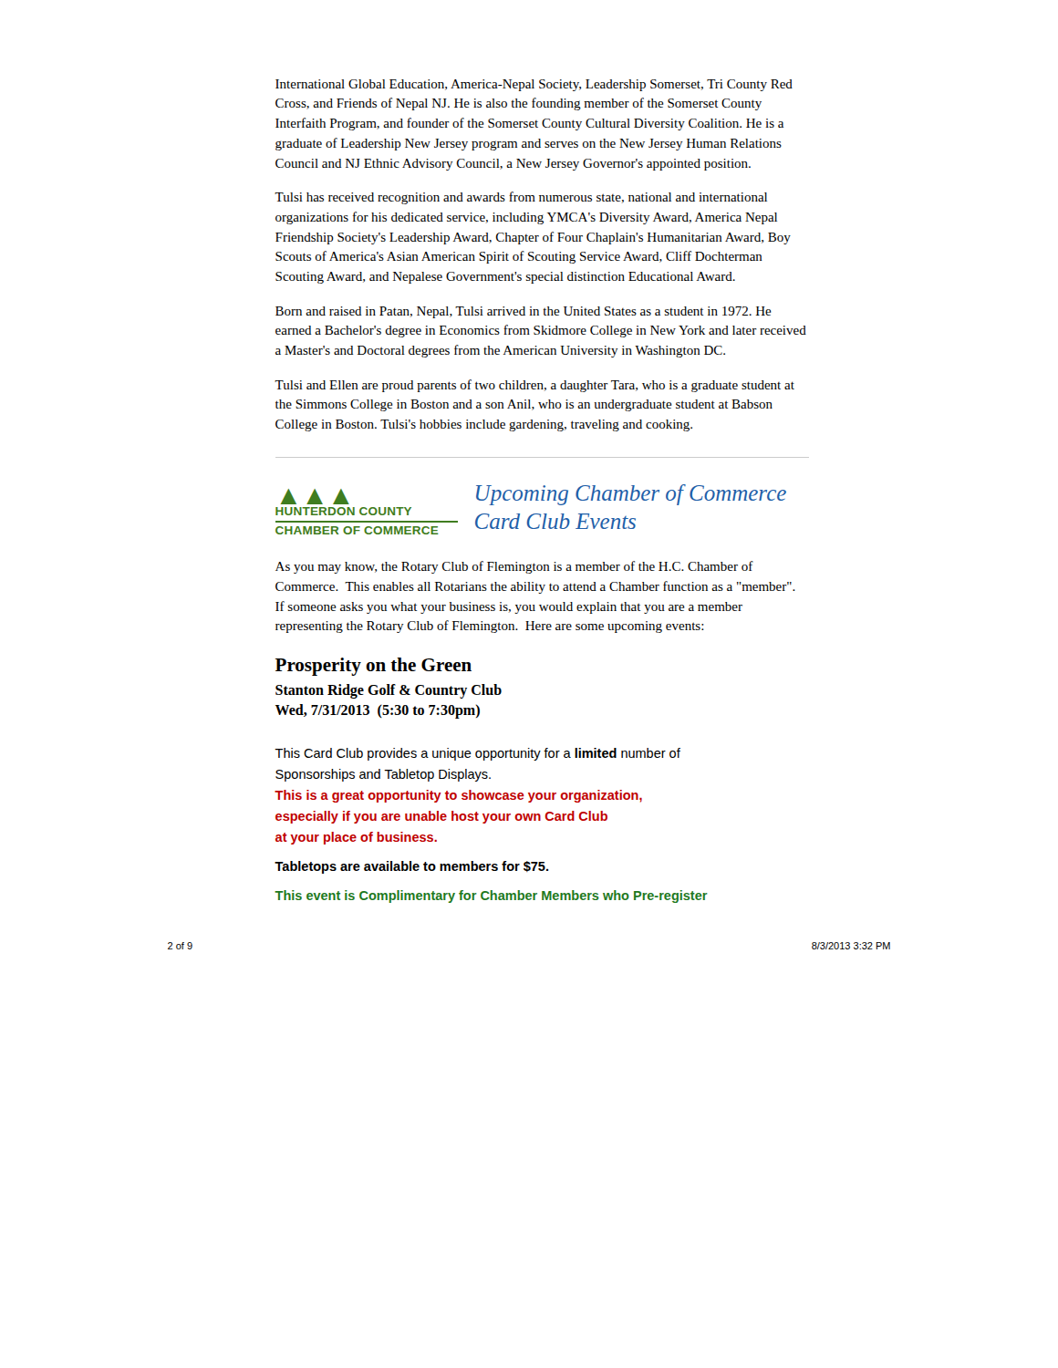International Global Education, America-Nepal Society, Leadership Somerset, Tri County Red Cross, and Friends of Nepal NJ. He is also the founding member of the Somerset County Interfaith Program, and founder of the Somerset County Cultural Diversity Coalition. He is a graduate of Leadership New Jersey program and serves on the New Jersey Human Relations Council and NJ Ethnic Advisory Council, a New Jersey Governor's appointed position.
Tulsi has received recognition and awards from numerous state, national and international organizations for his dedicated service, including YMCA's Diversity Award, America Nepal Friendship Society's Leadership Award, Chapter of Four Chaplain's Humanitarian Award, Boy Scouts of America's Asian American Spirit of Scouting Service Award, Cliff Dochterman Scouting Award, and Nepalese Government's special distinction Educational Award.
Born and raised in Patan, Nepal, Tulsi arrived in the United States as a student in 1972. He earned a Bachelor's degree in Economics from Skidmore College in New York and later received a Master's and Doctoral degrees from the American University in Washington DC.
Tulsi and Ellen are proud parents of two children, a daughter Tara, who is a graduate student at the Simmons College in Boston and a son Anil, who is an undergraduate student at Babson College in Boston. Tulsi's hobbies include gardening, traveling and cooking.
▲▲▲
HUNTERDON COUNTY
CHAMBER OF COMMERCE
Upcoming Chamber of Commerce
Card Club Events
As you may know, the Rotary Club of Flemington is a member of the H.C. Chamber of Commerce. This enables all Rotarians the ability to attend a Chamber function as a "member". If someone asks you what your business is, you would explain that you are a member representing the Rotary Club of Flemington. Here are some upcoming events:
Prosperity on the Green
Stanton Ridge Golf & Country Club
Wed, 7/31/2013 (5:30 to 7:30pm)
This Card Club provides a unique opportunity for a limited number of
Sponsorships and Tabletop Displays.
This is a great opportunity to showcase your organization,
especially if you are unable host your own Card Club
at your place of business.
Tabletops are available to members for $75.
This event is Complimentary for Chamber Members who Pre-register
2 of 9 8/3/2013 3:32 PM